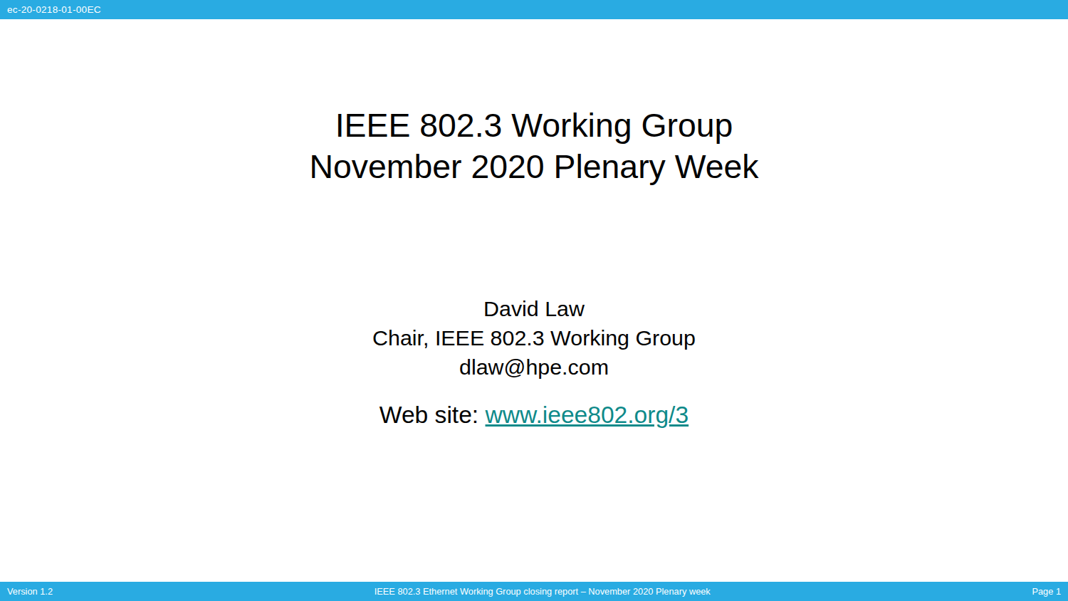ec-20-0218-01-00EC
IEEE 802.3 Working Group
November 2020 Plenary Week
David Law
Chair, IEEE 802.3 Working Group
dlaw@hpe.com
Web site: www.ieee802.org/3
Version 1.2 IEEE 802.3 Ethernet Working Group closing report – November 2020 Plenary week Page 1